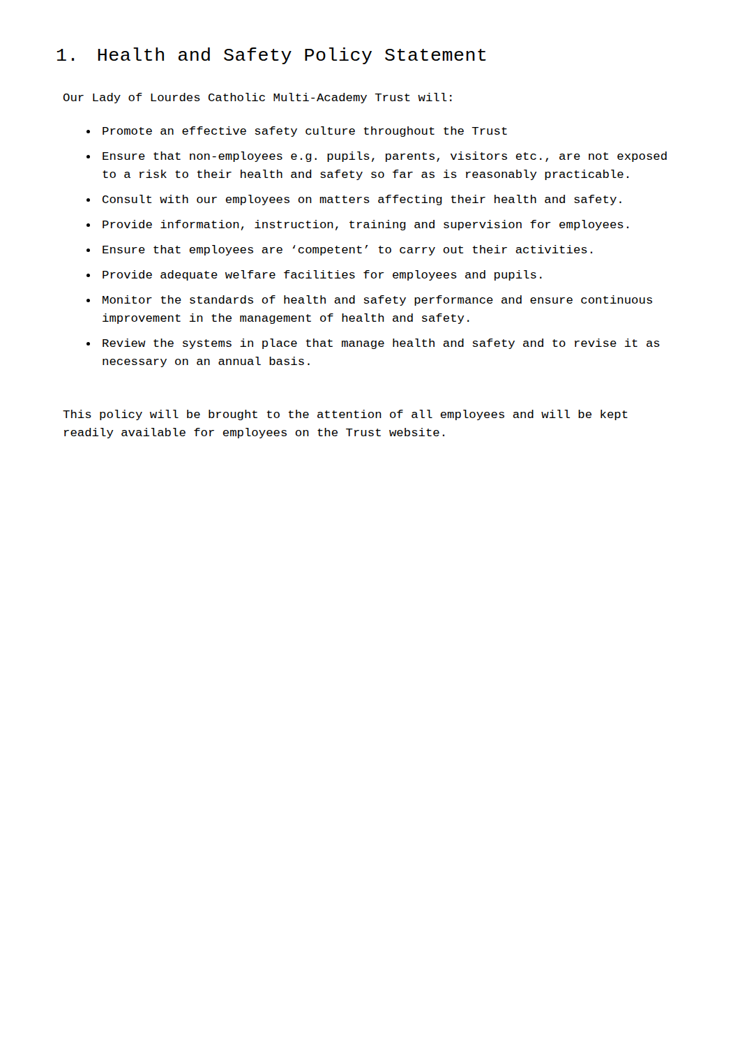1. Health and Safety Policy Statement
Our Lady of Lourdes Catholic Multi-Academy Trust will:
Promote an effective safety culture throughout the Trust
Ensure that non-employees e.g. pupils, parents, visitors etc., are not exposed to a risk to their health and safety so far as is reasonably practicable.
Consult with our employees on matters affecting their health and safety.
Provide information, instruction, training and supervision for employees.
Ensure that employees are ‘competent’ to carry out their activities.
Provide adequate welfare facilities for employees and pupils.
Monitor the standards of health and safety performance and ensure continuous improvement in the management of health and safety.
Review the systems in place that manage health and safety and to revise it as necessary on an annual basis.
This policy will be brought to the attention of all employees and will be kept readily available for employees on the Trust website.